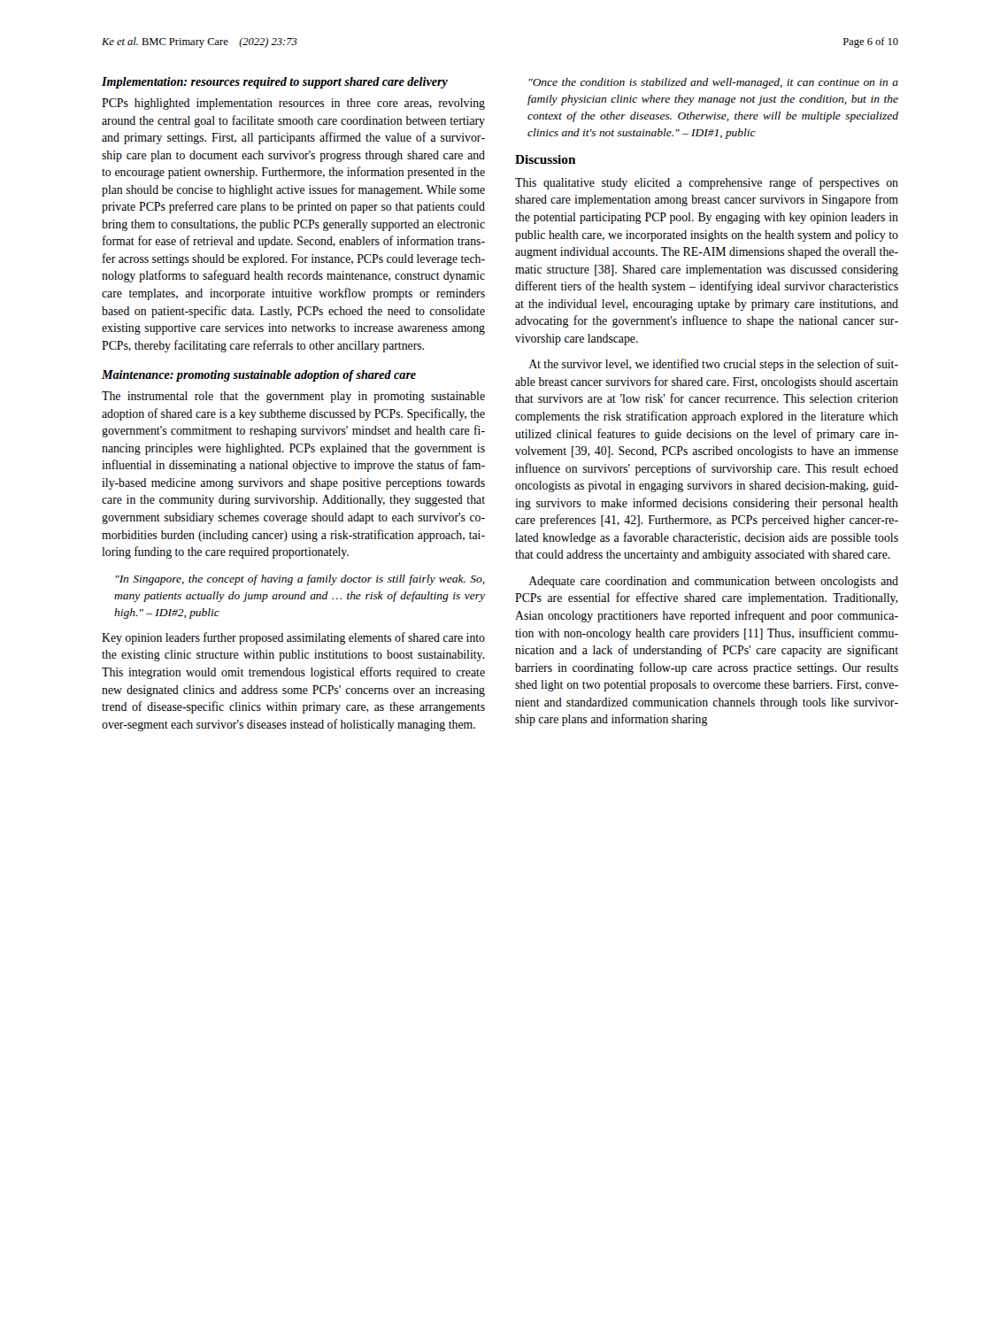Ke et al. BMC Primary Care (2022) 23:73
Page 6 of 10
Implementation: resources required to support shared care delivery
PCPs highlighted implementation resources in three core areas, revolving around the central goal to facilitate smooth care coordination between tertiary and primary settings. First, all participants affirmed the value of a survivorship care plan to document each survivor's progress through shared care and to encourage patient ownership. Furthermore, the information presented in the plan should be concise to highlight active issues for management. While some private PCPs preferred care plans to be printed on paper so that patients could bring them to consultations, the public PCPs generally supported an electronic format for ease of retrieval and update. Second, enablers of information transfer across settings should be explored. For instance, PCPs could leverage technology platforms to safeguard health records maintenance, construct dynamic care templates, and incorporate intuitive workflow prompts or reminders based on patient-specific data. Lastly, PCPs echoed the need to consolidate existing supportive care services into networks to increase awareness among PCPs, thereby facilitating care referrals to other ancillary partners.
Maintenance: promoting sustainable adoption of shared care
The instrumental role that the government play in promoting sustainable adoption of shared care is a key subtheme discussed by PCPs. Specifically, the government's commitment to reshaping survivors' mindset and health care financing principles were highlighted. PCPs explained that the government is influential in disseminating a national objective to improve the status of family-based medicine among survivors and shape positive perceptions towards care in the community during survivorship. Additionally, they suggested that government subsidiary schemes coverage should adapt to each survivor's comorbidities burden (including cancer) using a risk-stratification approach, tailoring funding to the care required proportionately.
"In Singapore, the concept of having a family doctor is still fairly weak. So, many patients actually do jump around and … the risk of defaulting is very high." – IDI#2, public
Key opinion leaders further proposed assimilating elements of shared care into the existing clinic structure within public institutions to boost sustainability. This integration would omit tremendous logistical efforts required to create new designated clinics and address some PCPs' concerns over an increasing trend of disease-specific clinics within primary care, as these arrangements over-segment each survivor's diseases instead of holistically managing them.
"Once the condition is stabilized and well-managed, it can continue on in a family physician clinic where they manage not just the condition, but in the context of the other diseases. Otherwise, there will be multiple specialized clinics and it's not sustainable." – IDI#1, public
Discussion
This qualitative study elicited a comprehensive range of perspectives on shared care implementation among breast cancer survivors in Singapore from the potential participating PCP pool. By engaging with key opinion leaders in public health care, we incorporated insights on the health system and policy to augment individual accounts. The RE-AIM dimensions shaped the overall thematic structure [38]. Shared care implementation was discussed considering different tiers of the health system – identifying ideal survivor characteristics at the individual level, encouraging uptake by primary care institutions, and advocating for the government's influence to shape the national cancer survivorship care landscape.
At the survivor level, we identified two crucial steps in the selection of suitable breast cancer survivors for shared care. First, oncologists should ascertain that survivors are at 'low risk' for cancer recurrence. This selection criterion complements the risk stratification approach explored in the literature which utilized clinical features to guide decisions on the level of primary care involvement [39, 40]. Second, PCPs ascribed oncologists to have an immense influence on survivors' perceptions of survivorship care. This result echoed oncologists as pivotal in engaging survivors in shared decision-making, guiding survivors to make informed decisions considering their personal health care preferences [41, 42]. Furthermore, as PCPs perceived higher cancer-related knowledge as a favorable characteristic, decision aids are possible tools that could address the uncertainty and ambiguity associated with shared care.
Adequate care coordination and communication between oncologists and PCPs are essential for effective shared care implementation. Traditionally, Asian oncology practitioners have reported infrequent and poor communication with non-oncology health care providers [11] Thus, insufficient communication and a lack of understanding of PCPs' care capacity are significant barriers in coordinating follow-up care across practice settings. Our results shed light on two potential proposals to overcome these barriers. First, convenient and standardized communication channels through tools like survivorship care plans and information sharing